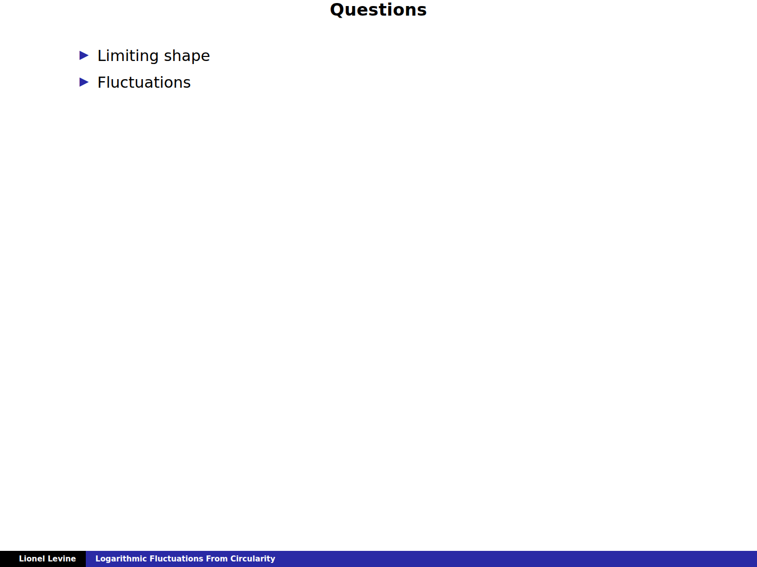Questions
Limiting shape
Fluctuations
Lionel Levine
Logarithmic Fluctuations From Circularity